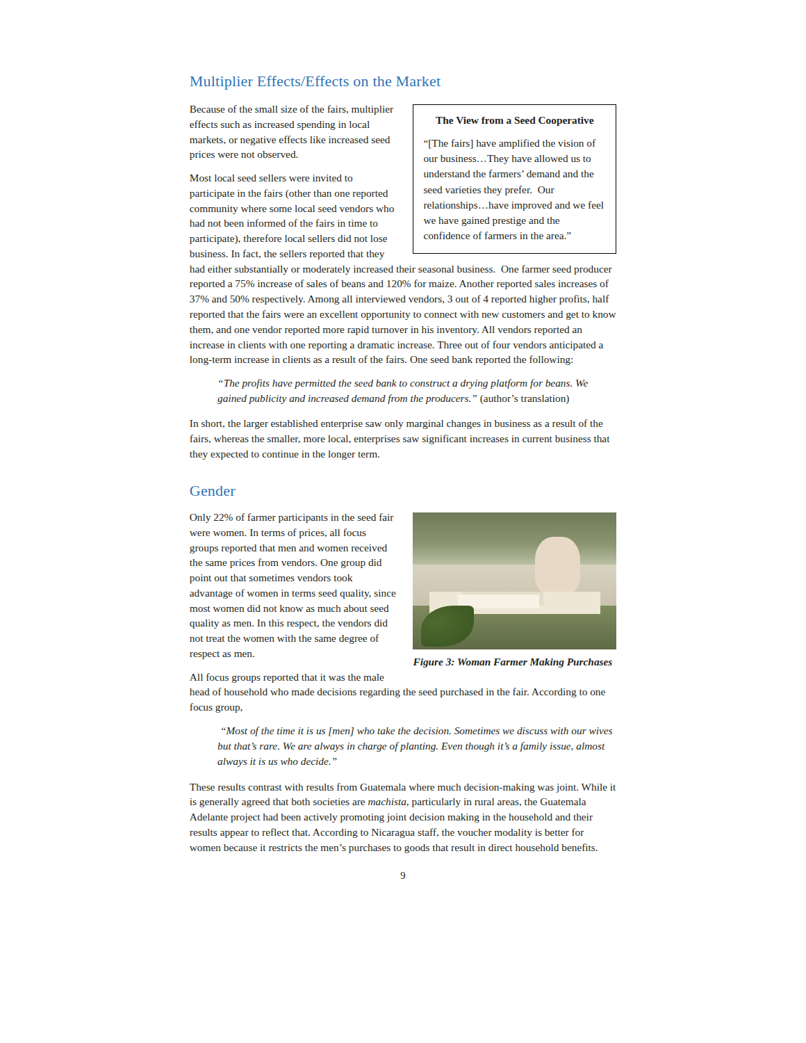Multiplier Effects/Effects on the Market
The View from a Seed Cooperative
“[The fairs] have amplified the vision of our business…They have allowed us to understand the farmers’ demand and the seed varieties they prefer. Our relationships…have improved and we feel we have gained prestige and the confidence of farmers in the area.”
Because of the small size of the fairs, multiplier effects such as increased spending in local markets, or negative effects like increased seed prices were not observed.
Most local seed sellers were invited to participate in the fairs (other than one reported community where some local seed vendors who had not been informed of the fairs in time to participate), therefore local sellers did not lose business. In fact, the sellers reported that they had either substantially or moderately increased their seasonal business. One farmer seed producer reported a 75% increase of sales of beans and 120% for maize. Another reported sales increases of 37% and 50% respectively. Among all interviewed vendors, 3 out of 4 reported higher profits, half reported that the fairs were an excellent opportunity to connect with new customers and get to know them, and one vendor reported more rapid turnover in his inventory. All vendors reported an increase in clients with one reporting a dramatic increase. Three out of four vendors anticipated a long-term increase in clients as a result of the fairs. One seed bank reported the following:
“The profits have permitted the seed bank to construct a drying platform for beans. We gained publicity and increased demand from the producers.” (author’s translation)
In short, the larger established enterprise saw only marginal changes in business as a result of the fairs, whereas the smaller, more local, enterprises saw significant increases in current business that they expected to continue in the longer term.
Gender
Figure 3: Woman Farmer Making Purchases
Only 22% of farmer participants in the seed fair were women. In terms of prices, all focus groups reported that men and women received the same prices from vendors. One group did point out that sometimes vendors took advantage of women in terms seed quality, since most women did not know as much about seed quality as men. In this respect, the vendors did not treat the women with the same degree of respect as men.
All focus groups reported that it was the male head of household who made decisions regarding the seed purchased in the fair. According to one focus group,
“Most of the time it is us [men] who take the decision. Sometimes we discuss with our wives but that’s rare. We are always in charge of planting. Even though it’s a family issue, almost always it is us who decide.”
These results contrast with results from Guatemala where much decision-making was joint. While it is generally agreed that both societies are machista, particularly in rural areas, the Guatemala Adelante project had been actively promoting joint decision making in the household and their results appear to reflect that. According to Nicaragua staff, the voucher modality is better for women because it restricts the men’s purchases to goods that result in direct household benefits.
9